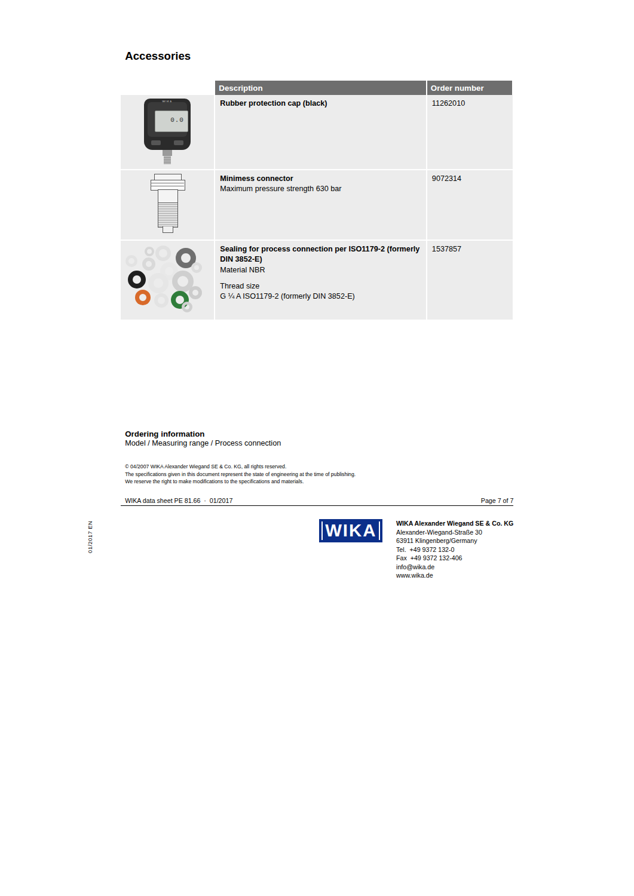Accessories
| | Description | Order number |
| --- | --- | --- |
| WIKA 0.0 | Rubber protection cap (black) | 11262010 |
| | Minimess connector Maximum pressure strength 630 bar | 9072314 |
| | Sealing for process connection per ISO1179-2 (formerly DIN 3852-E) Material NBR Thread size G ¼ A ISO1179-2 (formerly DIN 3852-E) | 1537857 |
Ordering information
Model / Measuring range / Process connection
© 04/2007 WIKA Alexander Wiegand SE & Co. KG, all rights reserved.
The specifications given in this document represent the state of engineering at the time of publishing.
We reserve the right to make modifications to the specifications and materials.
WIKA data sheet PE 81.66 · 01/2017
Page 7 of 7
01/2017 EN
WIKA
WIKA Alexander Wiegand SE & Co. KG
Alexander-Wiegand-Straße 30
63911 Klingenberg/Germany
Tel. +49 9372 132-0
Fax +49 9372 132-406
info@wika.de
www.wika.de